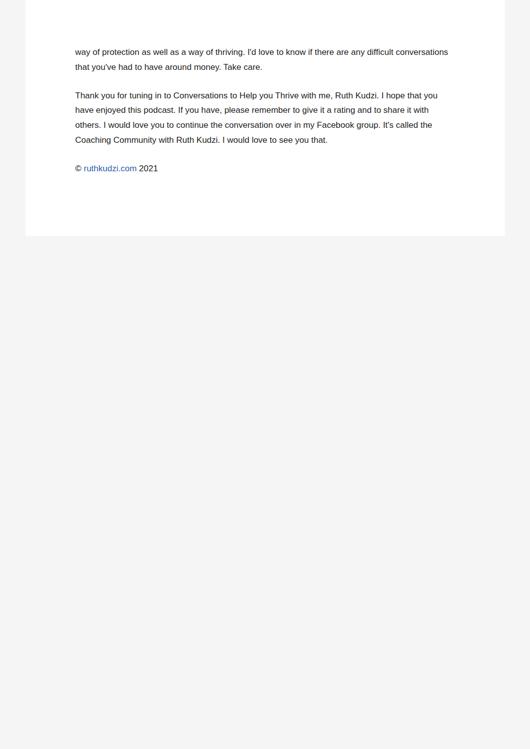way of protection as well as a way of thriving. I'd love to know if there are any difficult conversations that you've had to have around money. Take care.
Thank you for tuning in to Conversations to Help you Thrive with me, Ruth Kudzi. I hope that you have enjoyed this podcast. If you have, please remember to give it a rating and to share it with others. I would love you to continue the conversation over in my Facebook group. It's called the Coaching Community with Ruth Kudzi. I would love to see you that.
© ruthkudzi.com 2021